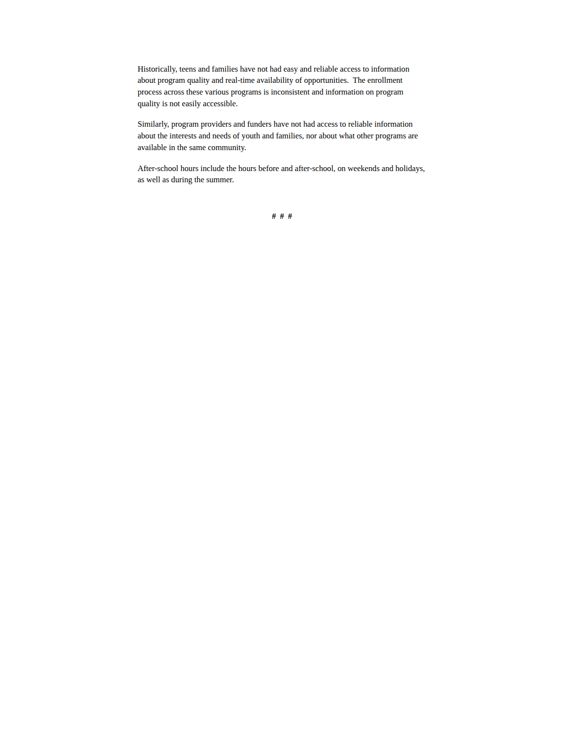Historically, teens and families have not had easy and reliable access to information about program quality and real-time availability of opportunities. The enrollment process across these various programs is inconsistent and information on program quality is not easily accessible.
Similarly, program providers and funders have not had access to reliable information about the interests and needs of youth and families, nor about what other programs are available in the same community.
After-school hours include the hours before and after-school, on weekends and holidays, as well as during the summer.
# # #